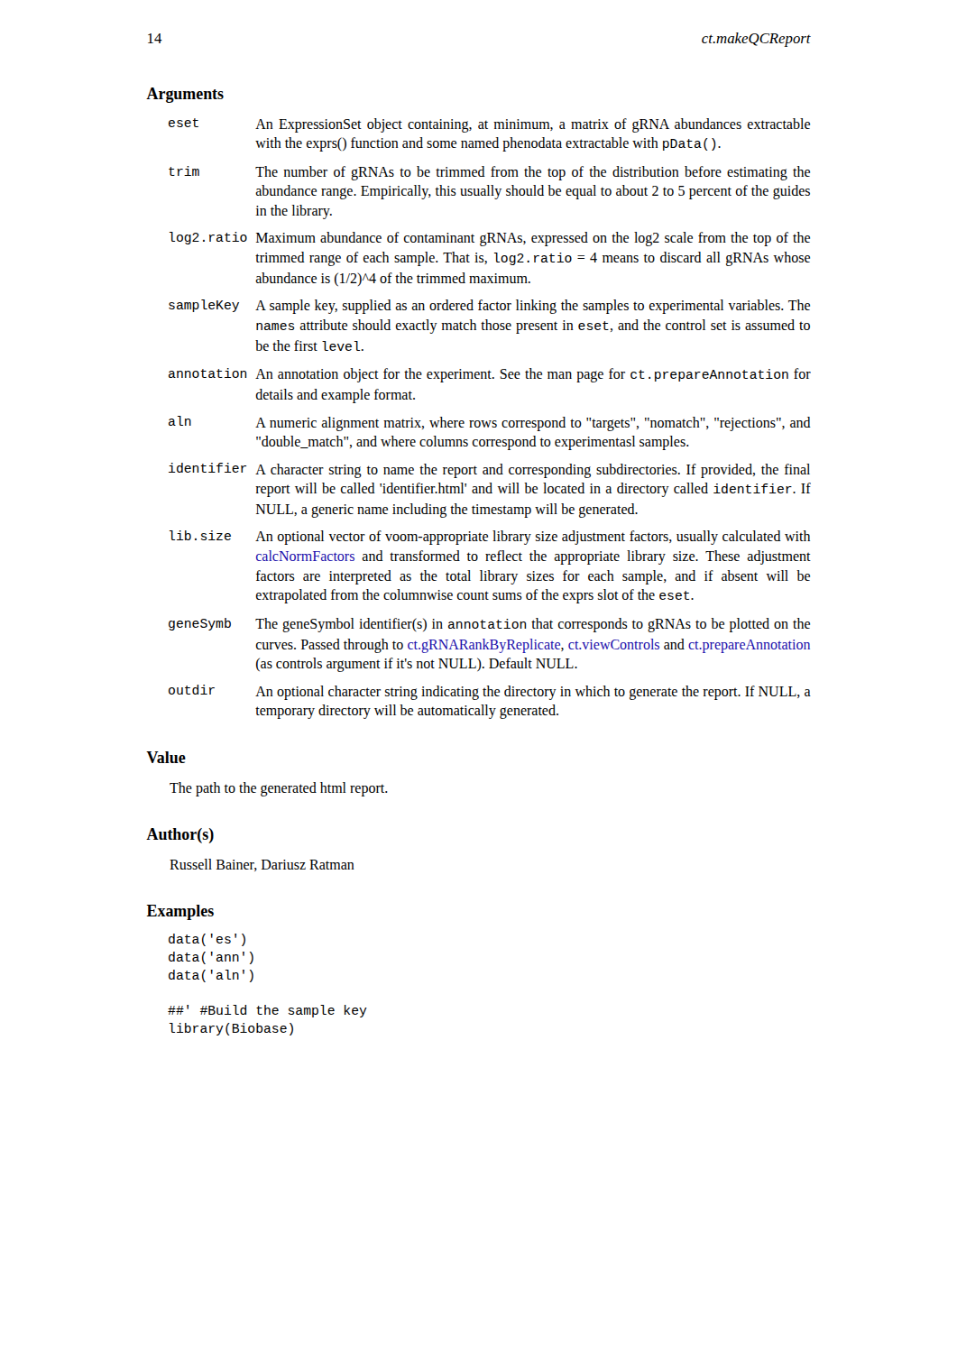14 ct.makeQCReport
Arguments
eset
An ExpressionSet object containing, at minimum, a matrix of gRNA abundances extractable with the exprs() function and some named phenodata extractable with pData().
trim
The number of gRNAs to be trimmed from the top of the distribution before estimating the abundance range. Empirically, this usually should be equal to about 2 to 5 percent of the guides in the library.
log2.ratio
Maximum abundance of contaminant gRNAs, expressed on the log2 scale from the top of the trimmed range of each sample. That is, log2.ratio = 4 means to discard all gRNAs whose abundance is (1/2)^4 of the trimmed maximum.
sampleKey
A sample key, supplied as an ordered factor linking the samples to experimental variables. The names attribute should exactly match those present in eset, and the control set is assumed to be the first level.
annotation
An annotation object for the experiment. See the man page for ct.prepareAnnotation for details and example format.
aln
A numeric alignment matrix, where rows correspond to "targets", "nomatch", "rejections", and "double_match", and where columns correspond to experimentasl samples.
identifier
A character string to name the report and corresponding subdirectories. If provided, the final report will be called 'identifier.html' and will be located in a directory called identifier. If NULL, a generic name including the timestamp will be generated.
lib.size
An optional vector of voom-appropriate library size adjustment factors, usually calculated with calcNormFactors and transformed to reflect the appropriate library size. These adjustment factors are interpreted as the total library sizes for each sample, and if absent will be extrapolated from the columnwise count sums of the exprs slot of the eset.
geneSymb
The geneSymbol identifier(s) in annotation that corresponds to gRNAs to be plotted on the curves. Passed through to ct.gRNARankByReplicate, ct.viewControls and ct.prepareAnnotation (as controls argument if it's not NULL). Default NULL.
outdir
An optional character string indicating the directory in which to generate the report. If NULL, a temporary directory will be automatically generated.
Value
The path to the generated html report.
Author(s)
Russell Bainer, Dariusz Ratman
Examples
data('es')
data('ann')
data('aln')

##' #Build the sample key
library(Biobase)